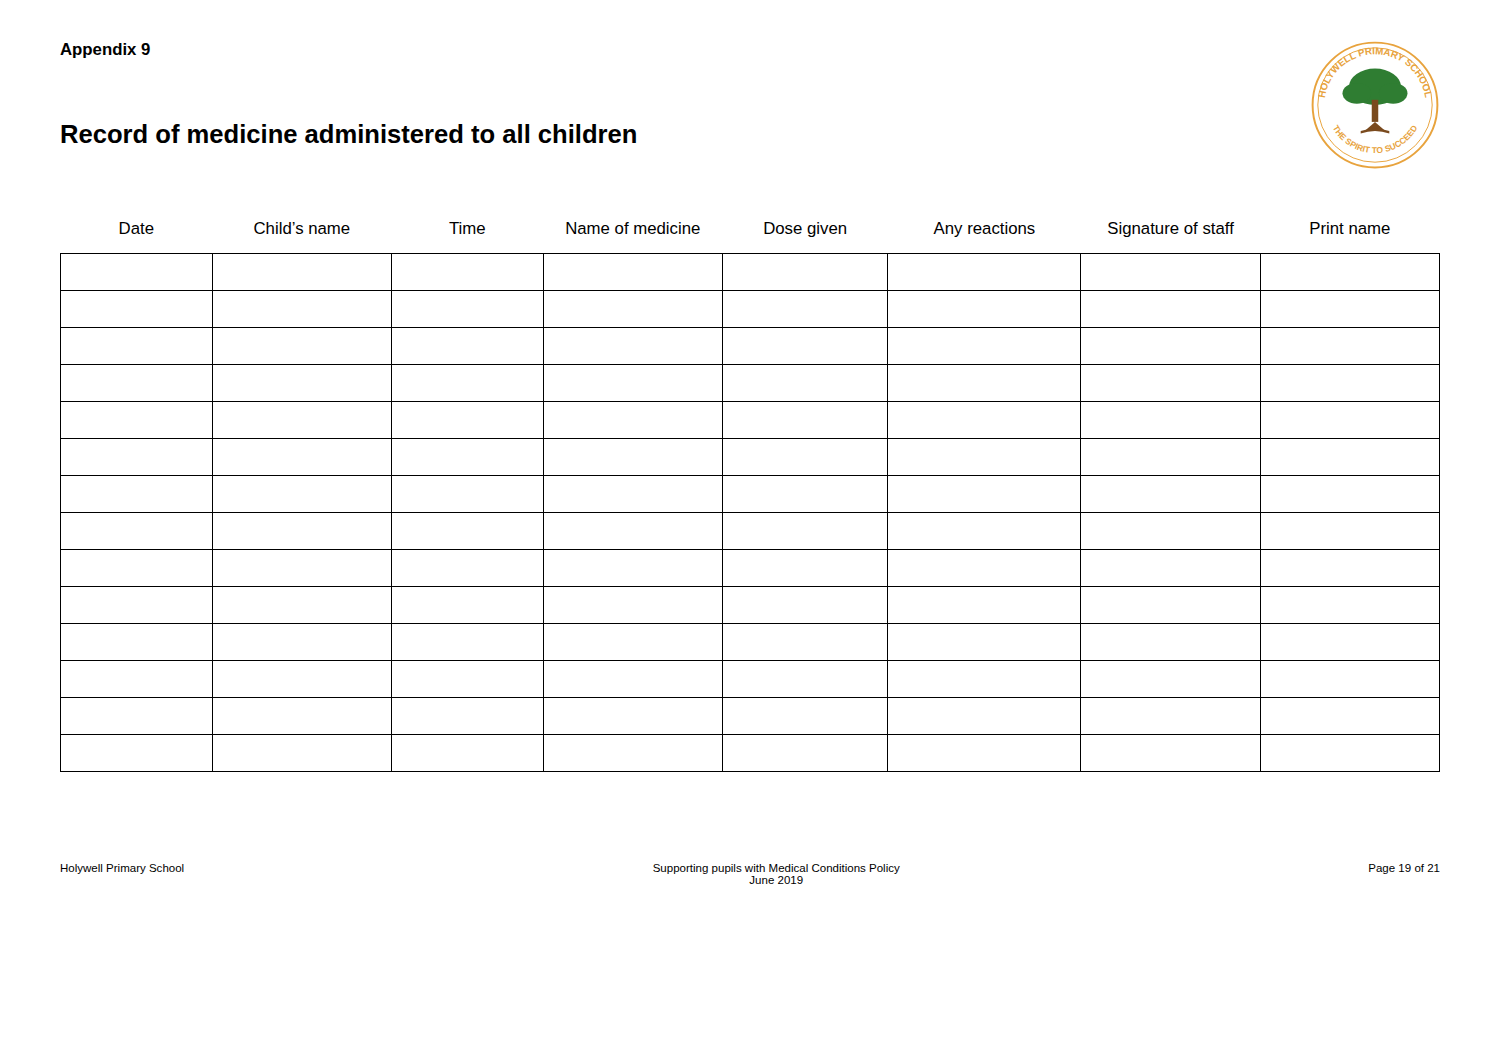Holywell Primary School logo HOLYWELL PRIMARY SCHOOL THE SPIRIT TO SUCCEED
Appendix 9
Record of medicine administered to all children
| Date | Child’s name | Time | Name of medicine | Dose given | Any reactions | Signature of staff | Print name |
| --- | --- | --- | --- | --- | --- | --- | --- |
Holywell Primary School
Supporting pupils with Medical Conditions Policy
June 2019
Page 19 of 21